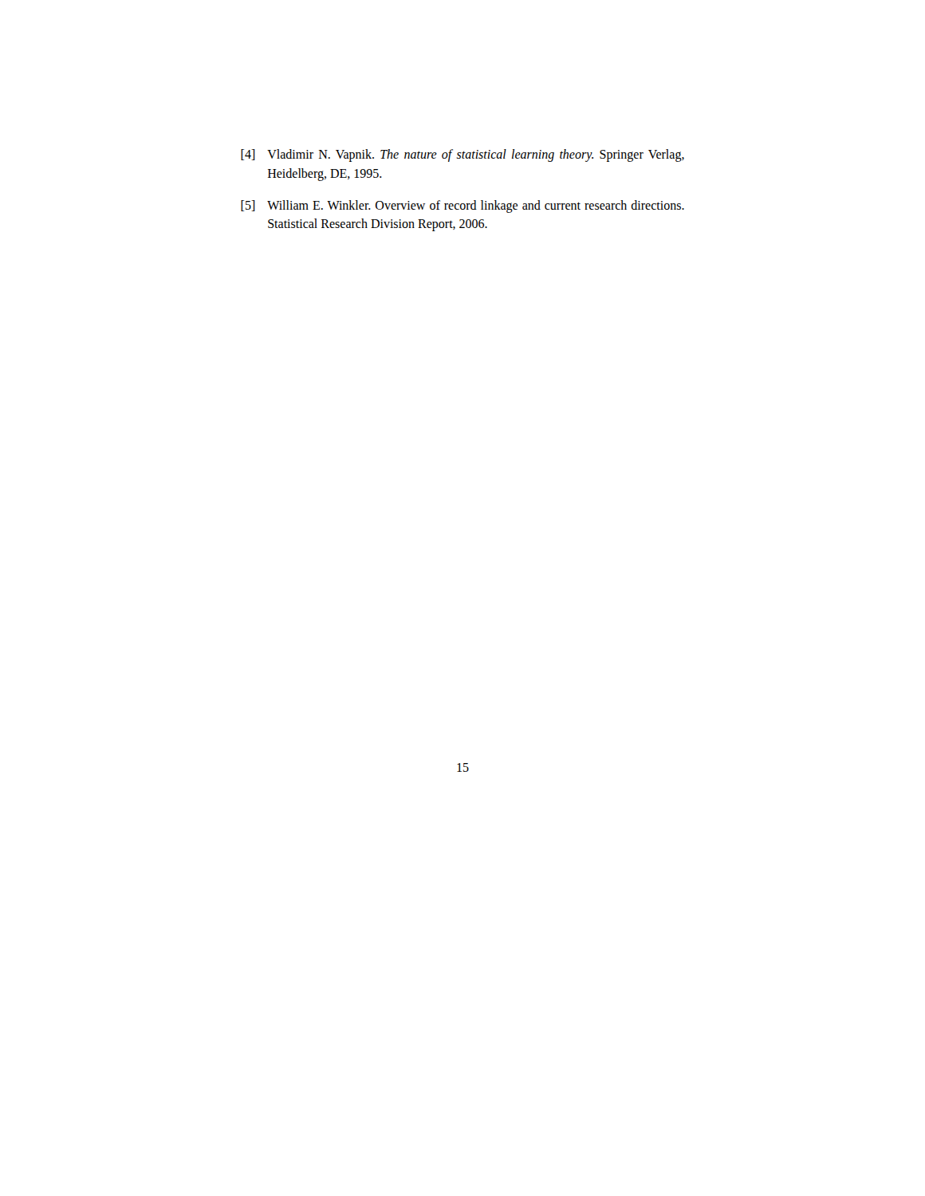[4] Vladimir N. Vapnik. The nature of statistical learning theory. Springer Verlag, Heidelberg, DE, 1995.
[5] William E. Winkler. Overview of record linkage and current research directions. Statistical Research Division Report, 2006.
15